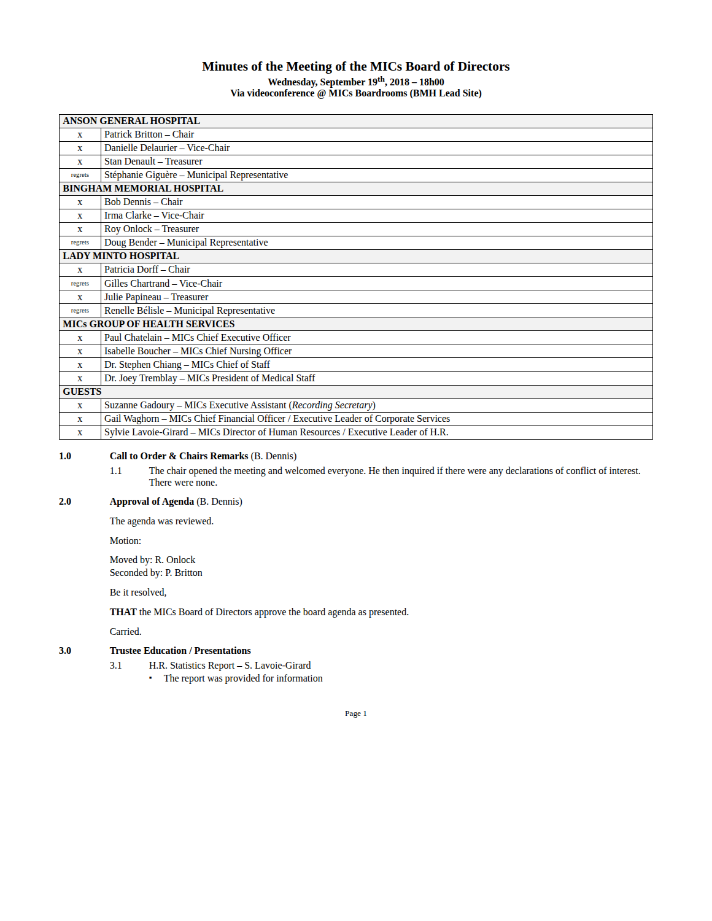Minutes of the Meeting of the MICs Board of Directors Wednesday, September 19th, 2018 – 18h00 Via videoconference @ MICs Boardrooms (BMH Lead Site)
| ANSON GENERAL HOSPITAL |
| x | Patrick Britton – Chair |
| x | Danielle Delaurier – Vice-Chair |
| x | Stan Denault – Treasurer |
| regrets | Stéphanie Giguère – Municipal Representative |
| BINGHAM MEMORIAL HOSPITAL |
| x | Bob Dennis – Chair |
| x | Irma Clarke – Vice-Chair |
| x | Roy Onlock – Treasurer |
| regrets | Doug Bender – Municipal Representative |
| LADY MINTO HOSPITAL |
| x | Patricia Dorff – Chair |
| regrets | Gilles Chartrand – Vice-Chair |
| x | Julie Papineau – Treasurer |
| regrets | Renelle Bélisle – Municipal Representative |
| MICs GROUP OF HEALTH SERVICES |
| x | Paul Chatelain – MICs Chief Executive Officer |
| x | Isabelle Boucher – MICs Chief Nursing Officer |
| x | Dr. Stephen Chiang – MICs Chief of Staff |
| x | Dr. Joey Tremblay – MICs President of Medical Staff |
| GUESTS |
| x | Suzanne Gadoury – MICs Executive Assistant ( Recording Secretary ) |
| x | Gail Waghorn – MICs Chief Financial Officer / Executive Leader of Corporate Services |
| x | Sylvie Lavoie-Girard – MICs Director of Human Resources / Executive Leader of H.R. |
1.0
Call to Order & Chairs Remarks (B. Dennis)
1.1
The chair opened the meeting and welcomed everyone. He then inquired if there were any declarations of conflict of interest. There were none.
2.0
Approval of Agenda (B. Dennis)
The agenda was reviewed.
Motion:
Moved by: R. Onlock
Seconded by: P. Britton
Be it resolved,
THAT the MICs Board of Directors approve the board agenda as presented.
Carried.
3.0
Trustee Education / Presentations
3.1
H.R. Statistics Report – S. Lavoie-Girard
The report was provided for information
Page 1